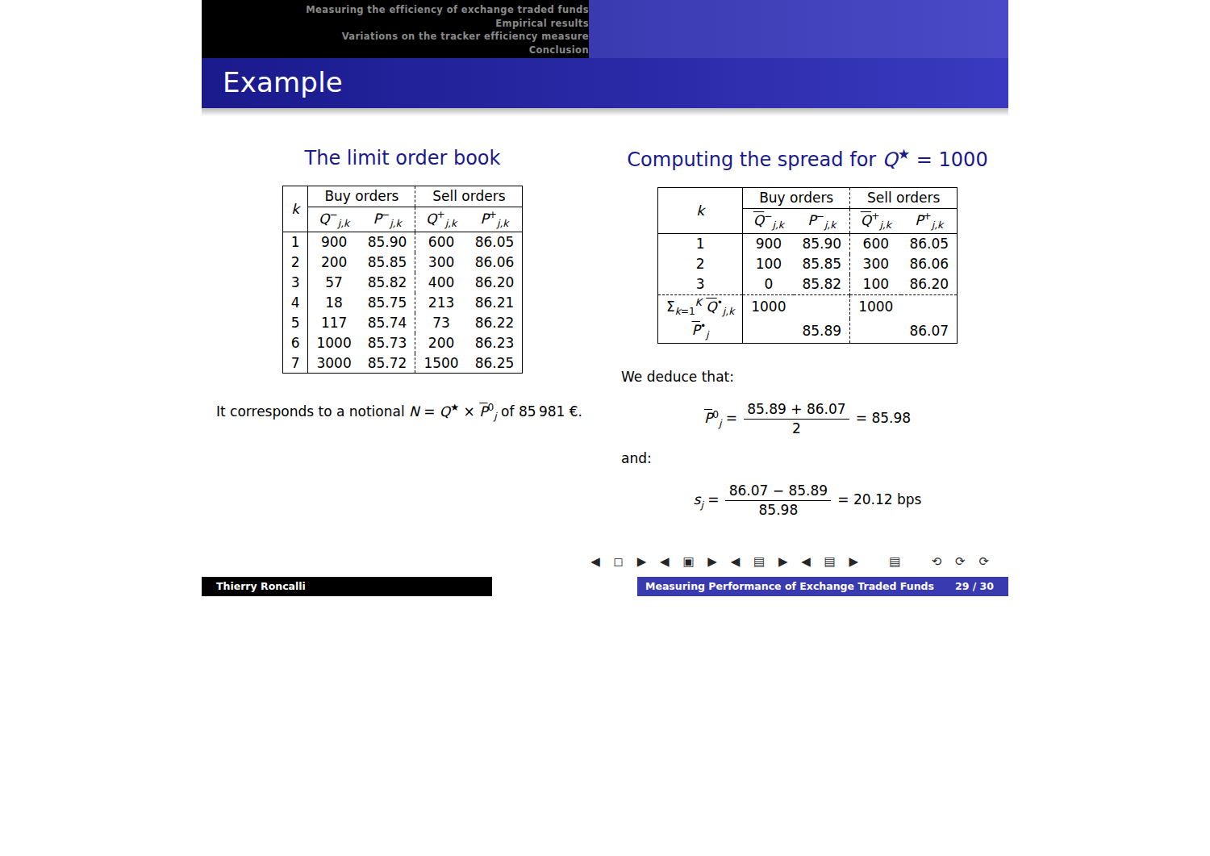Measuring the efficiency of exchange traded funds
Empirical results
Variations on the tracker efficiency measure
Conclusion
Appendix
Example
The limit order book
| k | Buy orders | Sell orders |
| --- | --- | --- |
| Q − j,k | P − j,k | Q + j,k | P + j,k |
| 1 | 900 | 85.90 | 600 | 86.05 |
| 2 | 200 | 85.85 | 300 | 86.06 |
| 3 | 57 | 85.82 | 400 | 86.20 |
| 4 | 18 | 85.75 | 213 | 86.21 |
| 5 | 117 | 85.74 | 73 | 86.22 |
| 6 | 1000 | 85.73 | 200 | 86.23 |
| 7 | 3000 | 85.72 | 1500 | 86.25 |
It corresponds to a notional N = Q★ × P0j of 85 981 €.
Computing the spread for Q★ = 1000
| k | Buy orders | Sell orders |
| --- | --- | --- |
| Q − j,k | P − j,k | Q + j,k | P + j,k |
| 1 | 900 | 85.90 | 600 | 86.05 |
| 2 | 100 | 85.85 | 300 | 86.06 |
| 3 | 0 | 85.82 | 100 | 86.20 |
| Σ k =1 K Q • j,k | 1000 | | 1000 | |
| P • j | | 85.89 | | 86.07 |
We deduce that:
P0j = 85.89 + 86.072 = 85.98
and:
sj = 86.07 − 85.8985.98 = 20.12 bps
◀ ◻ ▶ ◀ ▣ ▶ ◀ ▤ ▶ ◀ ▤ ▶ ▤ ⟲ ⟳ ⟳
Thierry Roncalli
Measuring Performance of Exchange Traded Funds29 / 30